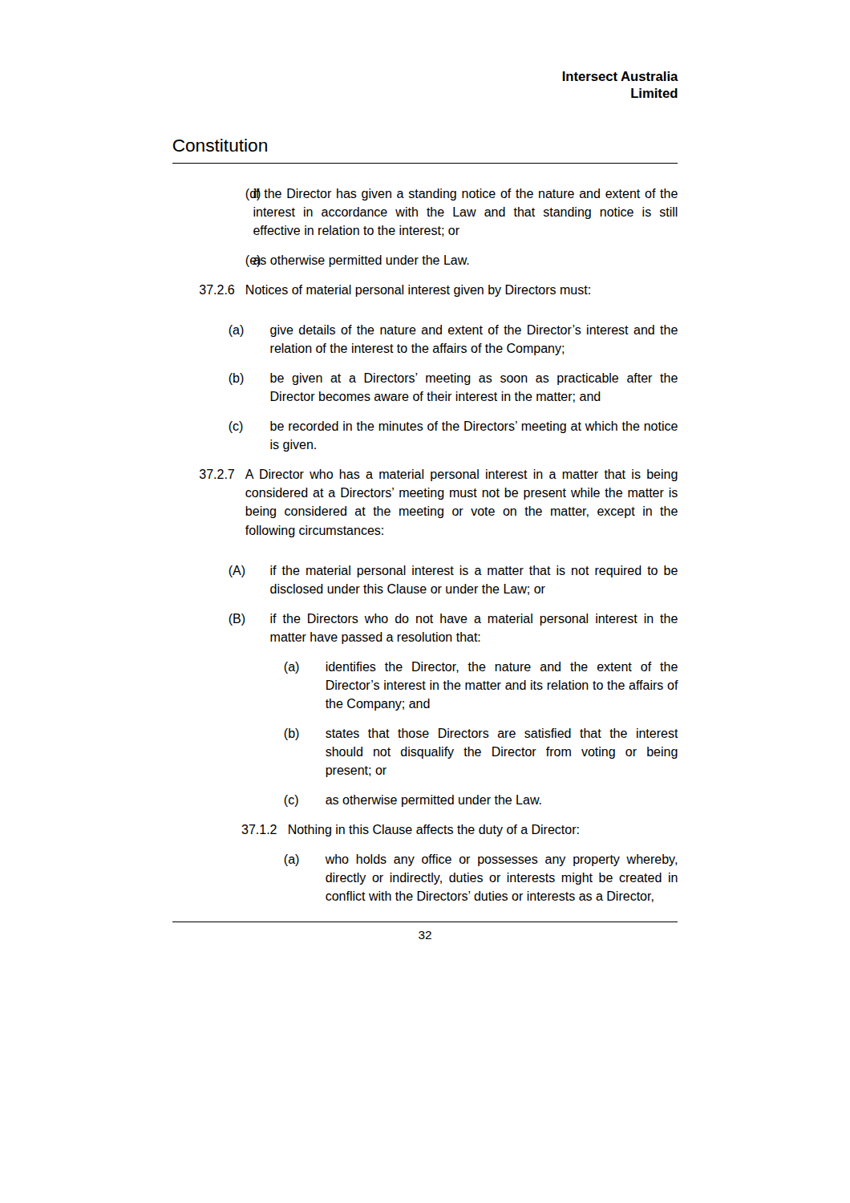Intersect Australia
Limited
Constitution
(d)
if the Director has given a standing notice of the nature and extent of the interest in accordance with the Law and that standing notice is still effective in relation to the interest; or
(e)
as otherwise permitted under the Law.
37.2.6
Notices of material personal interest given by Directors must:
(a)
give details of the nature and extent of the Director’s interest and the relation of the interest to the affairs of the Company;
(b)
be given at a Directors’ meeting as soon as practicable after the Director becomes aware of their interest in the matter; and
(c)
be recorded in the minutes of the Directors’ meeting at which the notice is given.
37.2.7
A Director who has a material personal interest in a matter that is being considered at a Directors’ meeting must not be present while the matter is being considered at the meeting or vote on the matter, except in the following circumstances:
(A)
if the material personal interest is a matter that is not required to be disclosed under this Clause or under the Law; or
(B)
if the Directors who do not have a material personal interest in the matter have passed a resolution that:
(a)
identifies the Director, the nature and the extent of the Director’s interest in the matter and its relation to the affairs of the Company; and
(b)
states that those Directors are satisfied that the interest should not disqualify the Director from voting or being present; or
(c)
as otherwise permitted under the Law.
37.1.2
Nothing in this Clause affects the duty of a Director:
(a)
who holds any office or possesses any property whereby, directly or indirectly, duties or interests might be created in conflict with the Directors’ duties or interests as a Director,
32